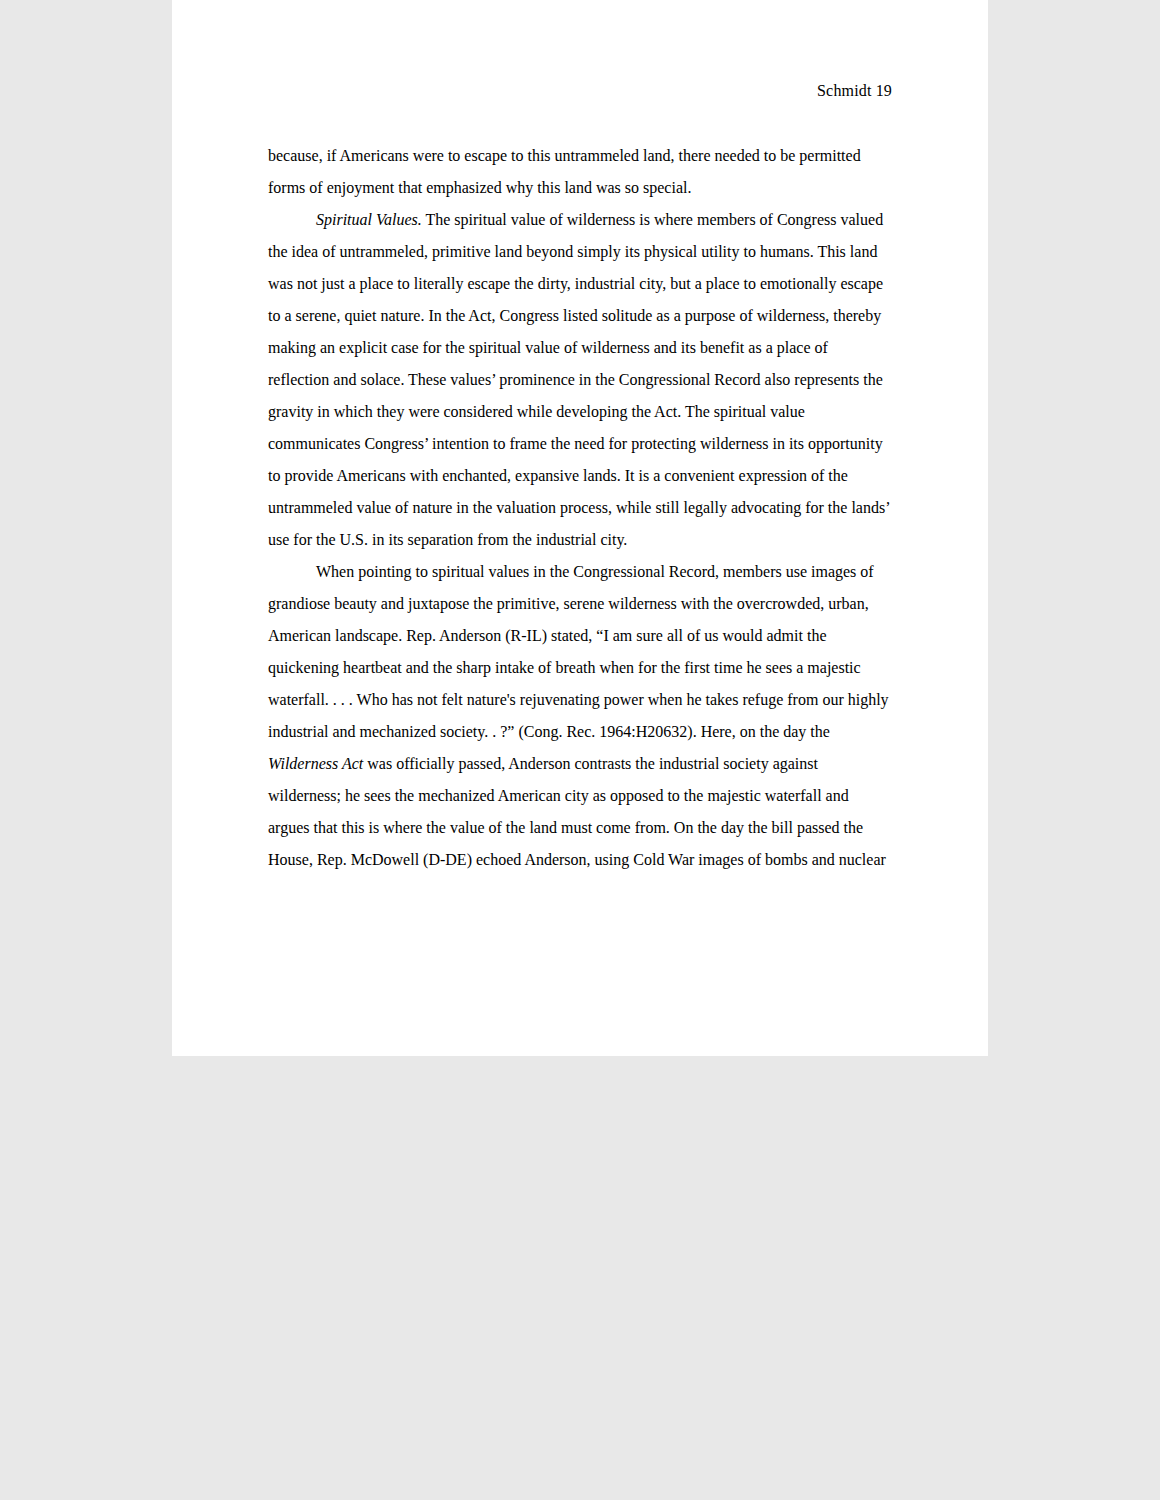Schmidt 19
because, if Americans were to escape to this untrammeled land, there needed to be permitted forms of enjoyment that emphasized why this land was so special.
Spiritual Values. The spiritual value of wilderness is where members of Congress valued the idea of untrammeled, primitive land beyond simply its physical utility to humans. This land was not just a place to literally escape the dirty, industrial city, but a place to emotionally escape to a serene, quiet nature. In the Act, Congress listed solitude as a purpose of wilderness, thereby making an explicit case for the spiritual value of wilderness and its benefit as a place of reflection and solace. These values’ prominence in the Congressional Record also represents the gravity in which they were considered while developing the Act. The spiritual value communicates Congress’ intention to frame the need for protecting wilderness in its opportunity to provide Americans with enchanted, expansive lands. It is a convenient expression of the untrammeled value of nature in the valuation process, while still legally advocating for the lands’ use for the U.S. in its separation from the industrial city.
When pointing to spiritual values in the Congressional Record, members use images of grandiose beauty and juxtapose the primitive, serene wilderness with the overcrowded, urban, American landscape. Rep. Anderson (R-IL) stated, “I am sure all of us would admit the quickening heartbeat and the sharp intake of breath when for the first time he sees a majestic waterfall. . . . Who has not felt nature's rejuvenating power when he takes refuge from our highly industrial and mechanized society. . ?” (Cong. Rec. 1964:H20632). Here, on the day the Wilderness Act was officially passed, Anderson contrasts the industrial society against wilderness; he sees the mechanized American city as opposed to the majestic waterfall and argues that this is where the value of the land must come from. On the day the bill passed the House, Rep. McDowell (D-DE) echoed Anderson, using Cold War images of bombs and nuclear